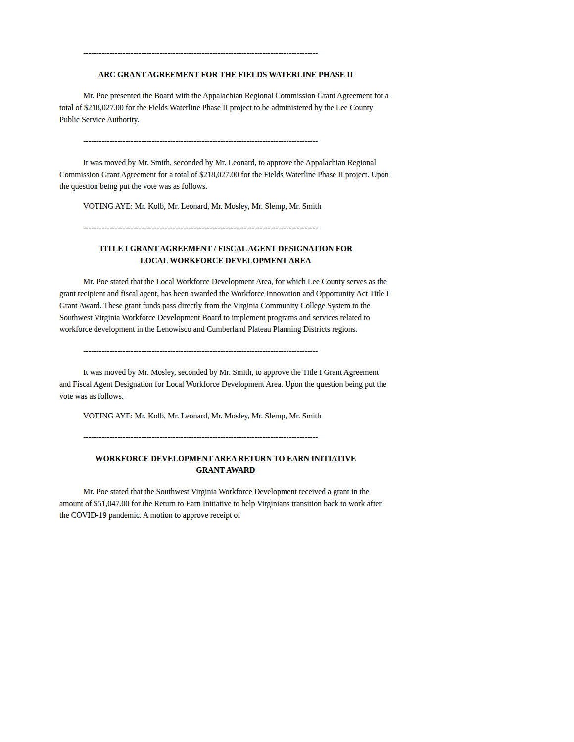-----------------------------------------------------------------------------------------
ARC GRANT AGREEMENT FOR THE FIELDS WATERLINE PHASE II
Mr. Poe presented the Board with the Appalachian Regional Commission Grant Agreement for a total of $218,027.00 for the Fields Waterline Phase II project to be administered by the Lee County Public Service Authority.
-----------------------------------------------------------------------------------------
It was moved by Mr. Smith, seconded by Mr. Leonard, to approve the Appalachian Regional Commission Grant Agreement for a total of $218,027.00 for the Fields Waterline Phase II project. Upon the question being put the vote was as follows.
VOTING AYE: Mr. Kolb, Mr. Leonard, Mr. Mosley, Mr. Slemp, Mr. Smith
-----------------------------------------------------------------------------------------
TITLE I GRANT AGREEMENT / FISCAL AGENT DESIGNATION FOR
LOCAL WORKFORCE DEVELOPMENT AREA
Mr. Poe stated that the Local Workforce Development Area, for which Lee County serves as the grant recipient and fiscal agent, has been awarded the Workforce Innovation and Opportunity Act Title I Grant Award. These grant funds pass directly from the Virginia Community College System to the Southwest Virginia Workforce Development Board to implement programs and services related to workforce development in the Lenowisco and Cumberland Plateau Planning Districts regions.
-----------------------------------------------------------------------------------------
It was moved by Mr. Mosley, seconded by Mr. Smith, to approve the Title I Grant Agreement and Fiscal Agent Designation for Local Workforce Development Area. Upon the question being put the vote was as follows.
VOTING AYE: Mr. Kolb, Mr. Leonard, Mr. Mosley, Mr. Slemp, Mr. Smith
-----------------------------------------------------------------------------------------
WORKFORCE DEVELOPMENT AREA RETURN TO EARN INITIATIVE
GRANT AWARD
Mr. Poe stated that the Southwest Virginia Workforce Development received a grant in the amount of $51,047.00 for the Return to Earn Initiative to help Virginians transition back to work after the COVID-19 pandemic. A motion to approve receipt of